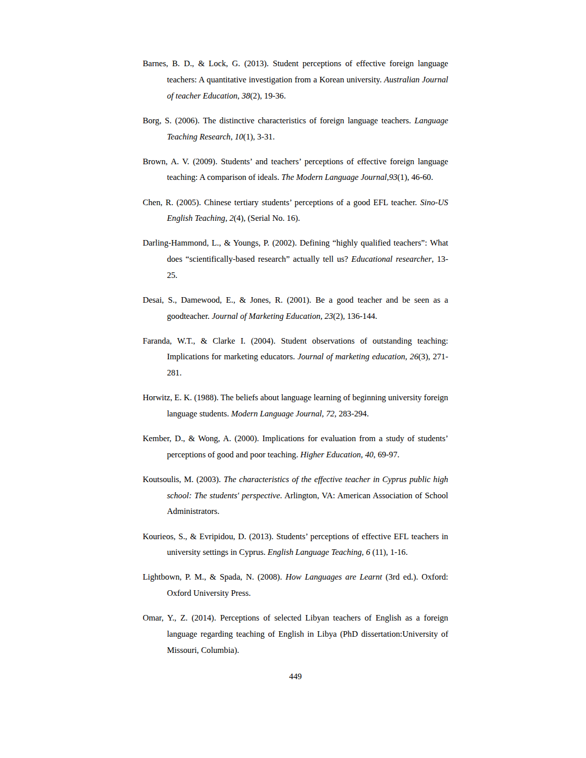Barnes, B. D., & Lock, G. (2013). Student perceptions of effective foreign language teachers: A quantitative investigation from a Korean university. Australian Journal of teacher Education, 38(2), 19-36.
Borg, S. (2006). The distinctive characteristics of foreign language teachers. Language Teaching Research, 10(1), 3-31.
Brown, A. V. (2009). Students’ and teachers’ perceptions of effective foreign language teaching: A comparison of ideals. The Modern Language Journal,93(1), 46-60.
Chen, R. (2005). Chinese tertiary students’ perceptions of a good EFL teacher. Sino-US English Teaching, 2(4), (Serial No. 16).
Darling-Hammond, L., & Youngs, P. (2002). Defining “highly qualified teachers”: What does “scientifically-based research” actually tell us? Educational researcher, 13-25.
Desai, S., Damewood, E., & Jones, R. (2001). Be a good teacher and be seen as a goodteacher. Journal of Marketing Education, 23(2), 136-144.
Faranda, W.T., & Clarke I. (2004). Student observations of outstanding teaching: Implications for marketing educators. Journal of marketing education, 26(3), 271-281.
Horwitz, E. K. (1988). The beliefs about language learning of beginning university foreign language students. Modern Language Journal, 72, 283-294.
Kember, D., & Wong, A. (2000). Implications for evaluation from a study of students’ perceptions of good and poor teaching. Higher Education, 40, 69-97.
Koutsoulis, M. (2003). The characteristics of the effective teacher in Cyprus public high school: The students' perspective. Arlington, VA: American Association of School Administrators.
Kourieos, S., & Evripidou, D. (2013). Students’ perceptions of effective EFL teachers in university settings in Cyprus. English Language Teaching, 6 (11), 1-16.
Lightbown, P. M., & Spada, N. (2008). How Languages are Learnt (3rd ed.). Oxford: Oxford University Press.
Omar, Y., Z. (2014). Perceptions of selected Libyan teachers of English as a foreign language regarding teaching of English in Libya (PhD dissertation:University of Missouri, Columbia).
449